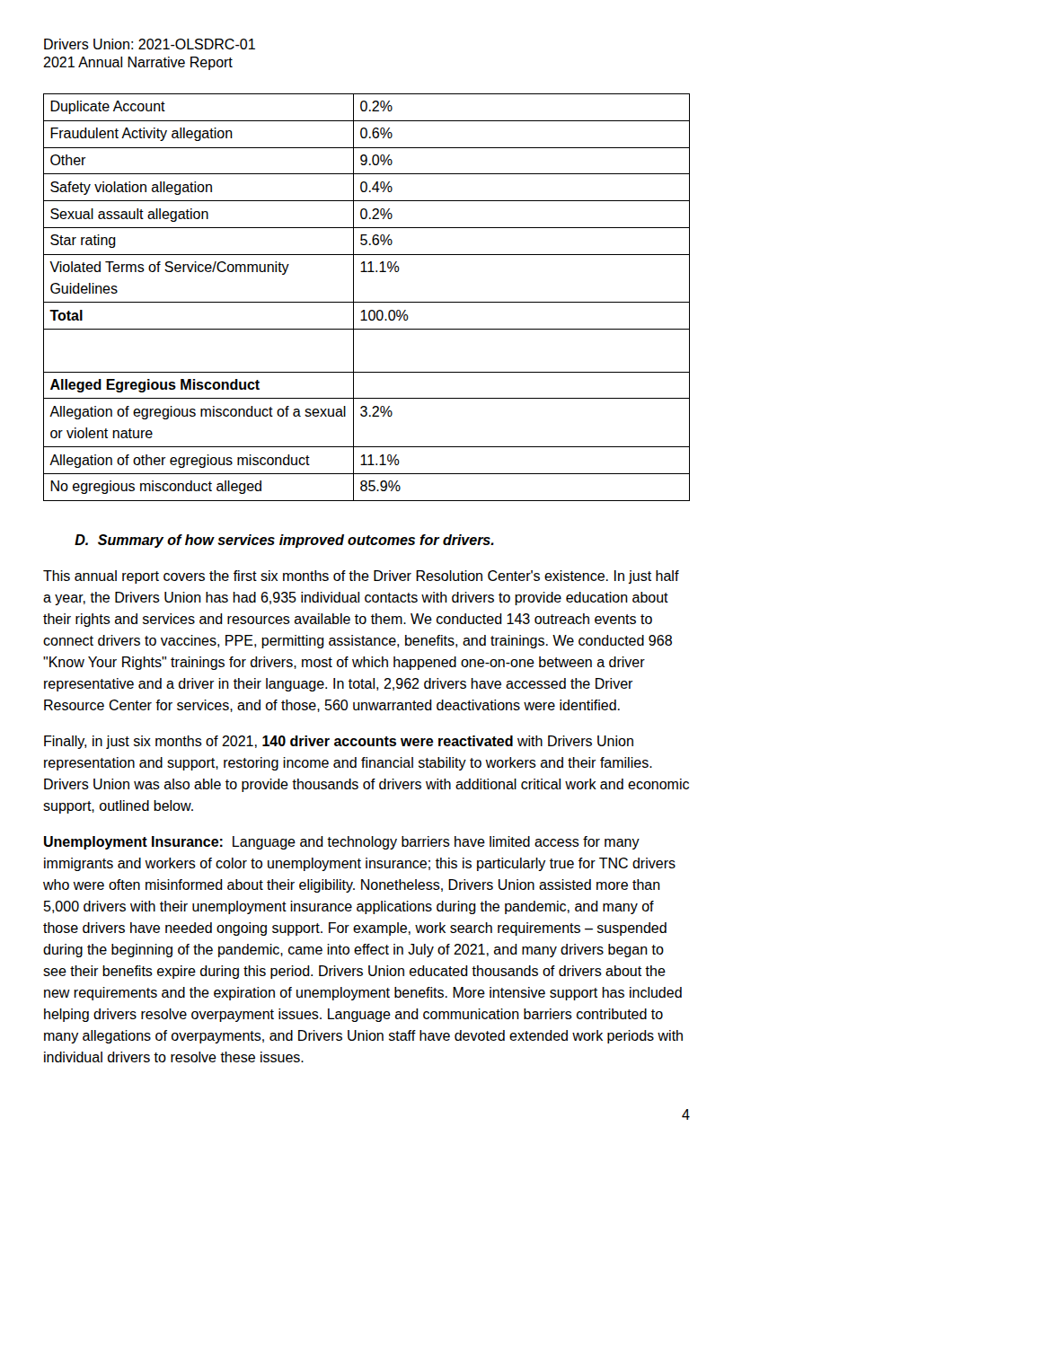Drivers Union: 2021-OLSDRC-01
2021 Annual Narrative Report
| Duplicate Account | 0.2% |
| Fraudulent Activity allegation | 0.6% |
| Other | 9.0% |
| Safety violation allegation | 0.4% |
| Sexual assault allegation | 0.2% |
| Star rating | 5.6% |
| Violated Terms of Service/Community Guidelines | 11.1% |
| Total | 100.0% |
| Alleged Egregious Misconduct | |
| Allegation of egregious misconduct of a sexual or violent nature | 3.2% |
| Allegation of other egregious misconduct | 11.1% |
| No egregious misconduct alleged | 85.9% |
D. Summary of how services improved outcomes for drivers.
This annual report covers the first six months of the Driver Resolution Center's existence. In just half a year, the Drivers Union has had 6,935 individual contacts with drivers to provide education about their rights and services and resources available to them. We conducted 143 outreach events to connect drivers to vaccines, PPE, permitting assistance, benefits, and trainings. We conducted 968 "Know Your Rights" trainings for drivers, most of which happened one-on-one between a driver representative and a driver in their language. In total, 2,962 drivers have accessed the Driver Resource Center for services, and of those, 560 unwarranted deactivations were identified.
Finally, in just six months of 2021, 140 driver accounts were reactivated with Drivers Union representation and support, restoring income and financial stability to workers and their families. Drivers Union was also able to provide thousands of drivers with additional critical work and economic support, outlined below.
Unemployment Insurance: Language and technology barriers have limited access for many immigrants and workers of color to unemployment insurance; this is particularly true for TNC drivers who were often misinformed about their eligibility. Nonetheless, Drivers Union assisted more than 5,000 drivers with their unemployment insurance applications during the pandemic, and many of those drivers have needed ongoing support. For example, work search requirements – suspended during the beginning of the pandemic, came into effect in July of 2021, and many drivers began to see their benefits expire during this period. Drivers Union educated thousands of drivers about the new requirements and the expiration of unemployment benefits. More intensive support has included helping drivers resolve overpayment issues. Language and communication barriers contributed to many allegations of overpayments, and Drivers Union staff have devoted extended work periods with individual drivers to resolve these issues.
4